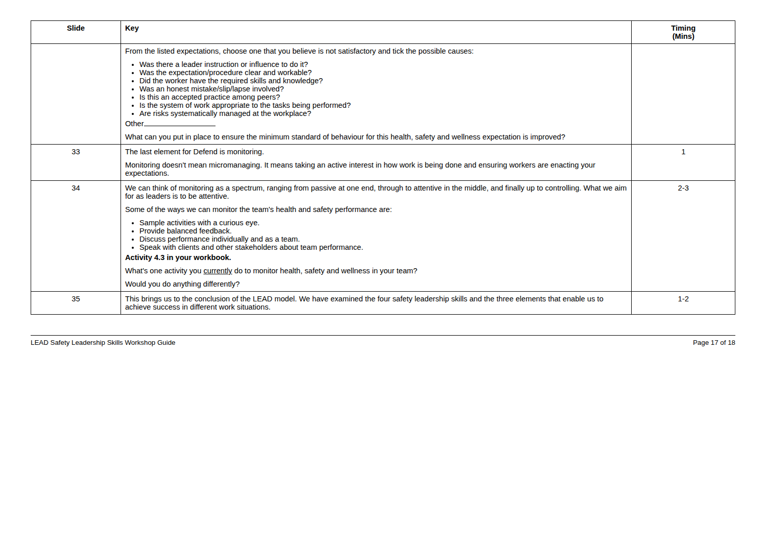| Slide | Key | Timing (Mins) |
| --- | --- | --- |
| | From the listed expectations, choose one that you believe is not satisfactory and tick the possible causes: Was there a leader instruction or influence to do it? Was the expectation/procedure clear and workable? Did the worker have the required skills and knowledge? Was an honest mistake/slip/lapse involved? Is this an accepted practice among peers? Is the system of work appropriate to the tasks being performed? Are risks systematically managed at the workplace? Other What can you put in place to ensure the minimum standard of behaviour for this health, safety and wellness expectation is improved? | |
| 33 | The last element for Defend is monitoring. Monitoring doesn't mean micromanaging. It means taking an active interest in how work is being done and ensuring workers are enacting your expectations. | 1 |
| 34 | We can think of monitoring as a spectrum, ranging from passive at one end, through to attentive in the middle, and finally up to controlling. What we aim for as leaders is to be attentive. Some of the ways we can monitor the team's health and safety performance are: Sample activities with a curious eye. Provide balanced feedback. Discuss performance individually and as a team. Speak with clients and other stakeholders about team performance. Activity 4.3 in your workbook. What's one activity you currently do to monitor health, safety and wellness in your team? Would you do anything differently? | 2-3 |
| 35 | This brings us to the conclusion of the LEAD model. We have examined the four safety leadership skills and the three elements that enable us to achieve success in different work situations. | 1-2 |
LEAD Safety Leadership Skills Workshop Guide Page 17 of 18